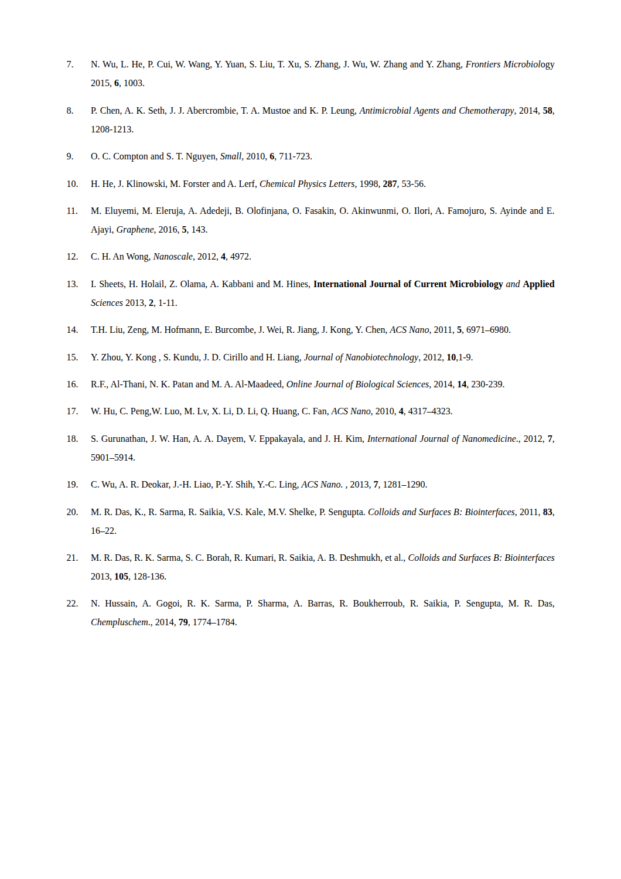N. Wu, L. He, P. Cui, W. Wang, Y. Yuan, S. Liu, T. Xu, S. Zhang, J. Wu, W. Zhang and Y. Zhang, Frontiers Microbiology 2015, 6, 1003.
P. Chen, A. K. Seth, J. J. Abercrombie, T. A. Mustoe and K. P. Leung, Antimicrobial Agents and Chemotherapy, 2014, 58, 1208-1213.
O. C. Compton and S. T. Nguyen, Small, 2010, 6, 711-723.
H. He, J. Klinowski, M. Forster and A. Lerf, Chemical Physics Letters, 1998, 287, 53-56.
M. Eluyemi, M. Eleruja, A. Adedeji, B. Olofinjana, O. Fasakin, O. Akinwunmi, O. Ilori, A. Famojuro, S. Ayinde and E. Ajayi, Graphene, 2016, 5, 143.
C. H. An Wong, Nanoscale, 2012, 4, 4972.
I. Sheets, H. Holail, Z. Olama, A. Kabbani and M. Hines, International Journal of Current Microbiology and Applied Sciences 2013, 2, 1-11.
T.H. Liu, Zeng, M. Hofmann, E. Burcombe, J. Wei, R. Jiang, J. Kong, Y. Chen, ACS Nano, 2011, 5, 6971–6980.
Y. Zhou, Y. Kong , S. Kundu, J. D. Cirillo and H. Liang, Journal of Nanobiotechnology, 2012, 10,1-9.
R.F., Al-Thani, N. K. Patan and M. A. Al-Maadeed, Online Journal of Biological Sciences, 2014, 14, 230-239.
W. Hu, C. Peng,W. Luo, M. Lv, X. Li, D. Li, Q. Huang, C. Fan, ACS Nano, 2010, 4, 4317–4323.
S. Gurunathan, J. W. Han, A. A. Dayem, V. Eppakayala, and J. H. Kim, International Journal of Nanomedicine., 2012, 7, 5901–5914.
C. Wu, A. R. Deokar, J.-H. Liao, P.-Y. Shih, Y.-C. Ling, ACS Nano. , 2013, 7, 1281–1290.
M. R. Das, K., R. Sarma, R. Saikia, V.S. Kale, M.V. Shelke, P. Sengupta. Colloids and Surfaces B: Biointerfaces, 2011, 83, 16–22.
M. R. Das, R. K. Sarma, S. C. Borah, R. Kumari, R. Saikia, A. B. Deshmukh, et al., Colloids and Surfaces B: Biointerfaces 2013, 105, 128-136.
N. Hussain, A. Gogoi, R. K. Sarma, P. Sharma, A. Barras, R. Boukherroub, R. Saikia, P. Sengupta, M. R. Das, Chempluschem., 2014, 79, 1774–1784.